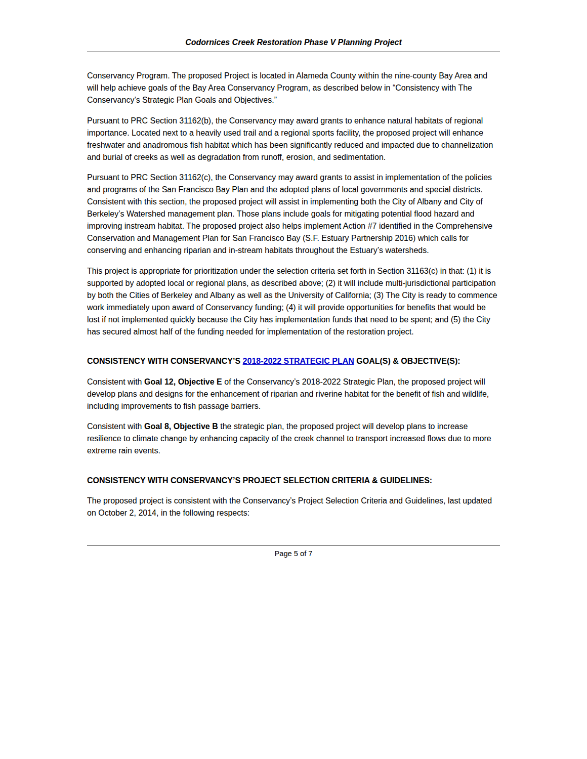Codornices Creek Restoration Phase V Planning Project
Conservancy Program. The proposed Project is located in Alameda County within the nine-county Bay Area and will help achieve goals of the Bay Area Conservancy Program, as described below in “Consistency with The Conservancy’s Strategic Plan Goals and Objectives.”
Pursuant to PRC Section 31162(b), the Conservancy may award grants to enhance natural habitats of regional importance. Located next to a heavily used trail and a regional sports facility, the proposed project will enhance freshwater and anadromous fish habitat which has been significantly reduced and impacted due to channelization and burial of creeks as well as degradation from runoff, erosion, and sedimentation.
Pursuant to PRC Section 31162(c), the Conservancy may award grants to assist in implementation of the policies and programs of the San Francisco Bay Plan and the adopted plans of local governments and special districts. Consistent with this section, the proposed project will assist in implementing both the City of Albany and City of Berkeley’s Watershed management plan. Those plans include goals for mitigating potential flood hazard and improving instream habitat. The proposed project also helps implement Action #7 identified in the Comprehensive Conservation and Management Plan for San Francisco Bay (S.F. Estuary Partnership 2016) which calls for conserving and enhancing riparian and in-stream habitats throughout the Estuary’s watersheds.
This project is appropriate for prioritization under the selection criteria set forth in Section 31163(c) in that: (1) it is supported by adopted local or regional plans, as described above; (2) it will include multi-jurisdictional participation by both the Cities of Berkeley and Albany as well as the University of California; (3) The City is ready to commence work immediately upon award of Conservancy funding; (4) it will provide opportunities for benefits that would be lost if not implemented quickly because the City has implementation funds that need to be spent; and (5) the City has secured almost half of the funding needed for implementation of the restoration project.
Consistency with Conservancy’s 2018-2022 Strategic Plan Goal(s) & Objective(s):
Consistent with Goal 12, Objective E of the Conservancy’s 2018-2022 Strategic Plan, the proposed project will develop plans and designs for the enhancement of riparian and riverine habitat for the benefit of fish and wildlife, including improvements to fish passage barriers.
Consistent with Goal 8, Objective B the strategic plan, the proposed project will develop plans to increase resilience to climate change by enhancing capacity of the creek channel to transport increased flows due to more extreme rain events.
Consistency with Conservancy’s Project Selection Criteria & Guidelines:
The proposed project is consistent with the Conservancy’s Project Selection Criteria and Guidelines, last updated on October 2, 2014, in the following respects:
Page 5 of 7